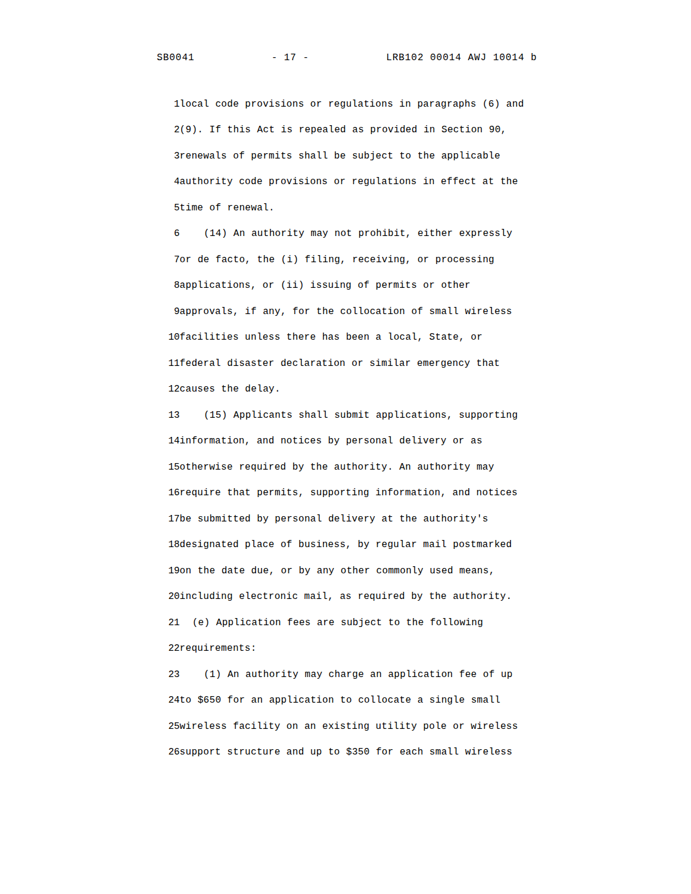SB0041 - 17 - LRB102 00014 AWJ 10014 b
| 1 | local code provisions or regulations in paragraphs (6) and |
| 2 | (9). If this Act is repealed as provided in Section 90, |
| 3 | renewals of permits shall be subject to the applicable |
| 4 | authority code provisions or regulations in effect at the |
| 5 | time of renewal. |
| 6 | (14) An authority may not prohibit, either expressly |
| 7 | or de facto, the (i) filing, receiving, or processing |
| 8 | applications, or (ii) issuing of permits or other |
| 9 | approvals, if any, for the collocation of small wireless |
| 10 | facilities unless there has been a local, State, or |
| 11 | federal disaster declaration or similar emergency that |
| 12 | causes the delay. |
| 13 | (15) Applicants shall submit applications, supporting |
| 14 | information, and notices by personal delivery or as |
| 15 | otherwise required by the authority. An authority may |
| 16 | require that permits, supporting information, and notices |
| 17 | be submitted by personal delivery at the authority's |
| 18 | designated place of business, by regular mail postmarked |
| 19 | on the date due, or by any other commonly used means, |
| 20 | including electronic mail, as required by the authority. |
| 21 | (e) Application fees are subject to the following |
| 22 | requirements: |
| 23 | (1) An authority may charge an application fee of up |
| 24 | to $650 for an application to collocate a single small |
| 25 | wireless facility on an existing utility pole or wireless |
| 26 | support structure and up to $350 for each small wireless |